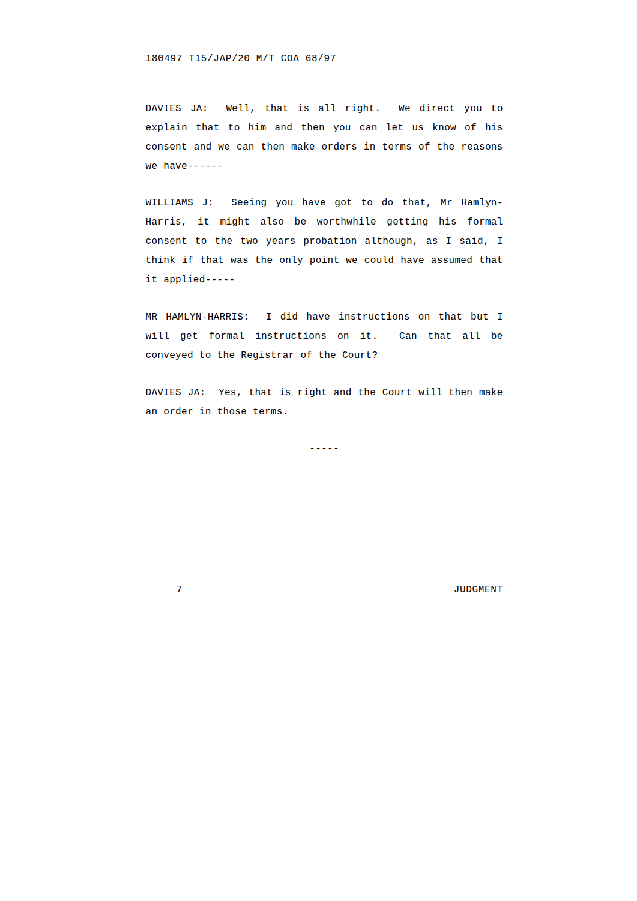180497 T15/JAP/20 M/T COA 68/97
DAVIES JA: Well, that is all right. We direct you to explain that to him and then you can let us know of his consent and we can then make orders in terms of the reasons we have------
WILLIAMS J: Seeing you have got to do that, Mr Hamlyn-Harris, it might also be worthwhile getting his formal consent to the two years probation although, as I said, I think if that was the only point we could have assumed that it applied-----
MR HAMLYN-HARRIS: I did have instructions on that but I will get formal instructions on it. Can that all be conveyed to the Registrar of the Court?
DAVIES JA: Yes, that is right and the Court will then make an order in those terms.
-----
7
JUDGMENT